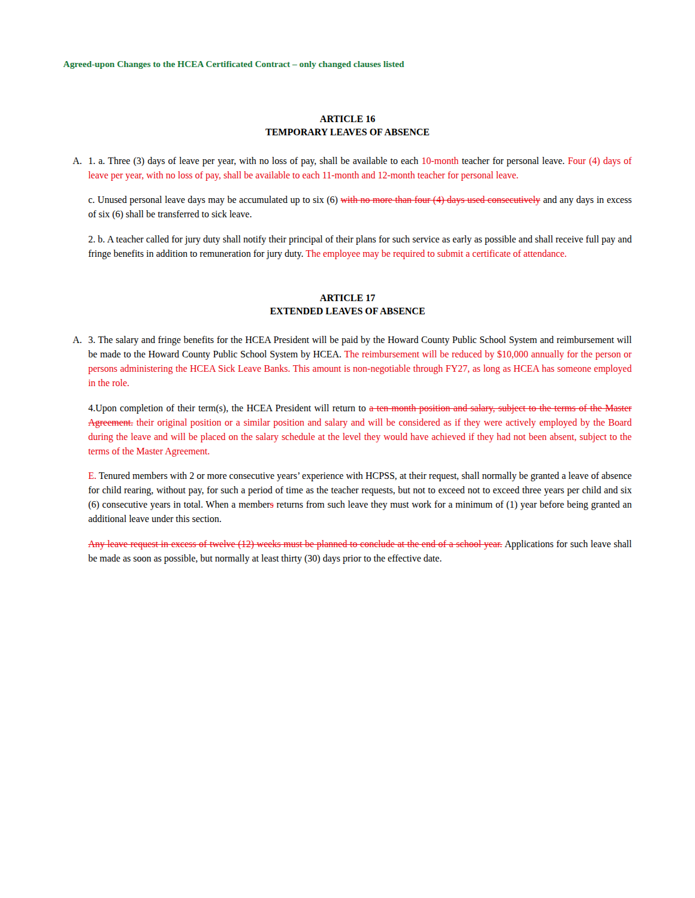Agreed-upon Changes to the HCEA Certificated Contract – only changed clauses listed
ARTICLE 16
TEMPORARY LEAVES OF ABSENCE
1. a. Three (3) days of leave per year, with no loss of pay, shall be available to each 10-month teacher for personal leave. Four (4) days of leave per year, with no loss of pay, shall be available to each 11-month and 12-month teacher for personal leave.
c. Unused personal leave days may be accumulated up to six (6) with no more than four (4) days used consecutively and any days in excess of six (6) shall be transferred to sick leave.
2. b. A teacher called for jury duty shall notify their principal of their plans for such service as early as possible and shall receive full pay and fringe benefits in addition to remuneration for jury duty. The employee may be required to submit a certificate of attendance.
ARTICLE 17
EXTENDED LEAVES OF ABSENCE
3. The salary and fringe benefits for the HCEA President will be paid by the Howard County Public School System and reimbursement will be made to the Howard County Public School System by HCEA. The reimbursement will be reduced by $10,000 annually for the person or persons administering the HCEA Sick Leave Banks. This amount is non-negotiable through FY27, as long as HCEA has someone employed in the role.
4.Upon completion of their term(s), the HCEA President will return to a ten-month position and salary, subject to the terms of the Master Agreement. their original position or a similar position and salary and will be considered as if they were actively employed by the Board during the leave and will be placed on the salary schedule at the level they would have achieved if they had not been absent, subject to the terms of the Master Agreement.
E. Tenured members with 2 or more consecutive years’ experience with HCPSS, at their request, shall normally be granted a leave of absence for child rearing, without pay, for such a period of time as the teacher requests, but not to exceed not to exceed three years per child and six (6) consecutive years in total. When a members returns from such leave they must work for a minimum of (1) year before being granted an additional leave under this section.
Any leave request in excess of twelve (12) weeks must be planned to conclude at the end of a school year. Applications for such leave shall be made as soon as possible, but normally at least thirty (30) days prior to the effective date.